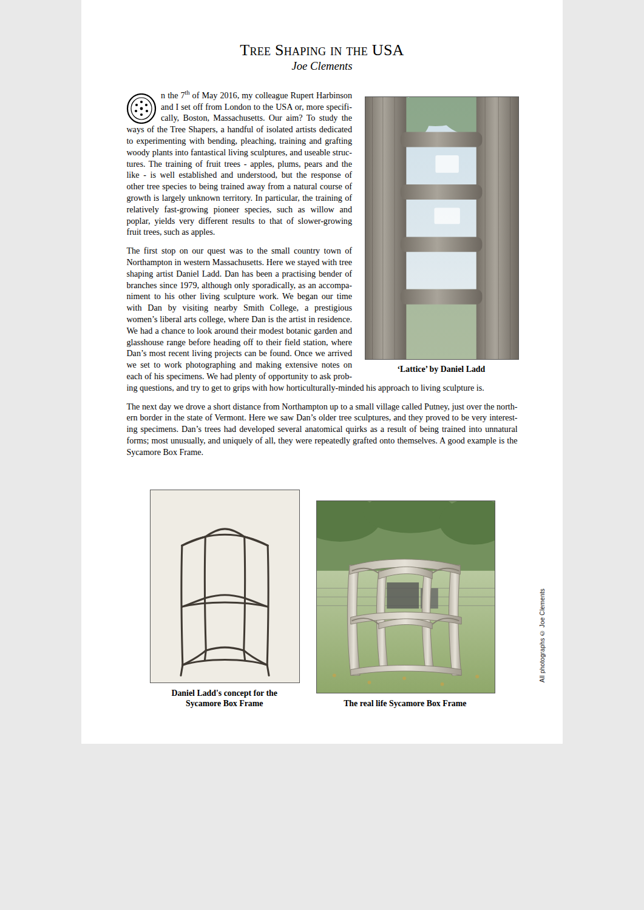Tree Shaping in the USA
Joe Clements
‘Lattice’ by Daniel Ladd
n the 7th of May 2016, my colleague Rupert Harbinson and I set off from London to the USA or, more specifically, Boston, Massachusetts. Our aim? To study the ways of the Tree Shapers, a handful of isolated artists dedicated to experimenting with bending, pleaching, training and grafting woody plants into fantastical living sculptures, and useable structures. The training of fruit trees - apples, plums, pears and the like - is well established and understood, but the response of other tree species to being trained away from a natural course of growth is largely unknown territory. In particular, the training of relatively fast-growing pioneer species, such as willow and poplar, yields very different results to that of slower-growing fruit trees, such as apples.
The first stop on our quest was to the small country town of Northampton in western Massachusetts. Here we stayed with tree shaping artist Daniel Ladd. Dan has been a practising bender of branches since 1979, although only sporadically, as an accompaniment to his other living sculpture work. We began our time with Dan by visiting nearby Smith College, a prestigious women’s liberal arts college, where Dan is the artist in residence. We had a chance to look around their modest botanic garden and glasshouse range before heading off to their field station, where Dan’s most recent living projects can be found. Once we arrived we set to work photographing and making extensive notes on each of his specimens. We had plenty of opportunity to ask probing questions, and try to get to grips with how horticulturally-minded his approach to living sculpture is.
The next day we drove a short distance from Northampton up to a small village called Putney, just over the northern border in the state of Vermont. Here we saw Dan’s older tree sculptures, and they proved to be very interesting specimens. Dan’s trees had developed several anatomical quirks as a result of being trained into unnatural forms; most unusually, and uniquely of all, they were repeatedly grafted onto themselves. A good example is the Sycamore Box Frame.
Daniel Ladd's concept for the
Sycamore Box Frame
The real life Sycamore Box Frame
All photographs © Joe Clements